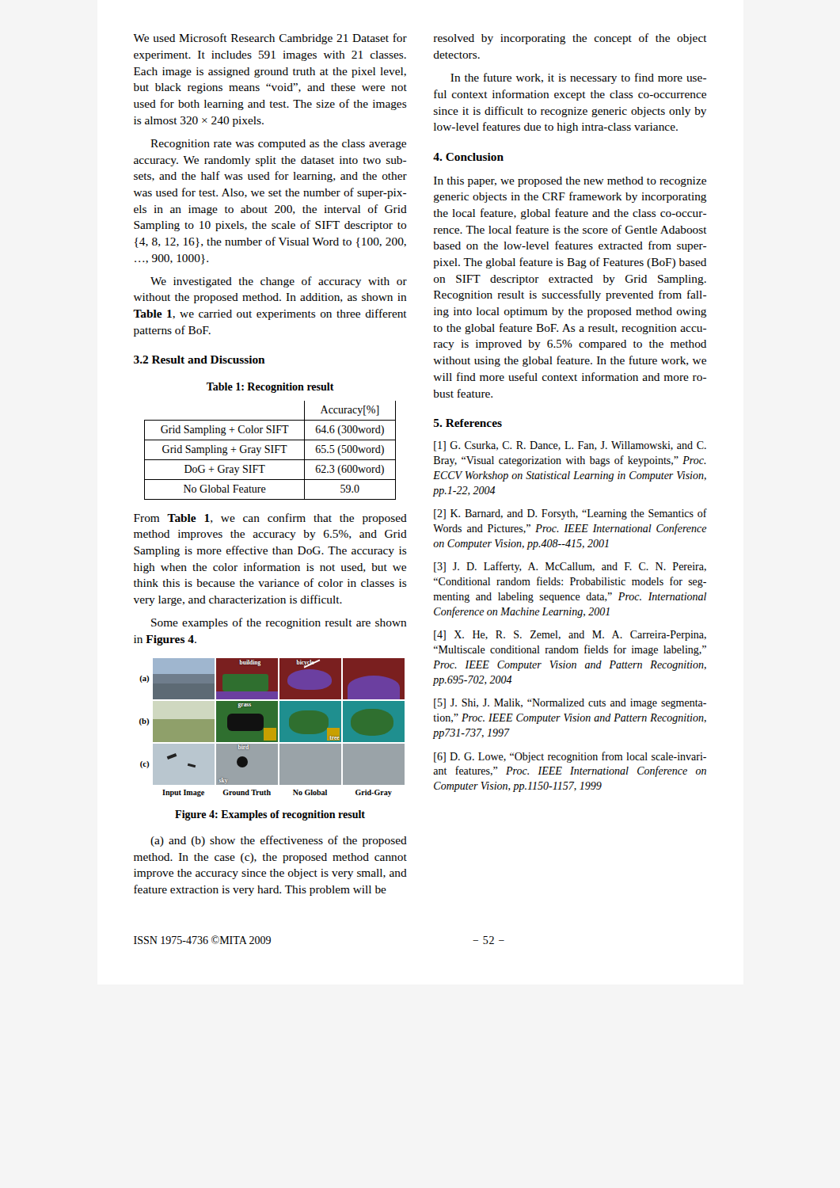We used Microsoft Research Cambridge 21 Dataset for experiment. It includes 591 images with 21 classes. Each image is assigned ground truth at the pixel level, but black regions means “void”, and these were not used for both learning and test. The size of the images is almost 320 × 240 pixels.
Recognition rate was computed as the class average accuracy. We randomly split the dataset into two subsets, and the half was used for learning, and the other was used for test. Also, we set the number of super-pixels in an image to about 200, the interval of Grid Sampling to 10 pixels, the scale of SIFT descriptor to {4, 8, 12, 16}, the number of Visual Word to {100, 200, …, 900, 1000}.
We investigated the change of accuracy with or without the proposed method. In addition, as shown in Table 1, we carried out experiments on three different patterns of BoF.
3.2 Result and Discussion
Table 1: Recognition result
| | Accuracy[%] |
| Grid Sampling + Color SIFT | 64.6 (300word) |
| Grid Sampling + Gray SIFT | 65.5 (500word) |
| DoG + Gray SIFT | 62.3 (600word) |
| No Global Feature | 59.0 |
From Table 1, we can confirm that the proposed method improves the accuracy by 6.5%, and Grid Sampling is more effective than DoG. The accuracy is high when the color information is not used, but we think this is because the variance of color in classes is very large, and characterization is difficult.
Some examples of the recognition result are shown in Figures 4.
| (a) | | building car road | bicycle | |
| (b) | | grass sheep | tree | |
| (c) | | bird sky | | |
| | Input Image | Ground Truth | No Global | Grid-Gray |
Figure 4: Examples of recognition result
(a) and (b) show the effectiveness of the proposed method. In the case (c), the proposed method cannot improve the accuracy since the object is very small, and feature extraction is very hard. This problem will be
resolved by incorporating the concept of the object detectors.
In the future work, it is necessary to find more useful context information except the class co-occurrence since it is difficult to recognize generic objects only by low-level features due to high intra-class variance.
4. Conclusion
In this paper, we proposed the new method to recognize generic objects in the CRF framework by incorporating the local feature, global feature and the class co-occurrence. The local feature is the score of Gentle Adaboost based on the low-level features extracted from super-pixel. The global feature is Bag of Features (BoF) based on SIFT descriptor extracted by Grid Sampling. Recognition result is successfully prevented from falling into local optimum by the proposed method owing to the global feature BoF. As a result, recognition accuracy is improved by 6.5% compared to the method without using the global feature. In the future work, we will find more useful context information and more robust feature.
5. References
[1] G. Csurka, C. R. Dance, L. Fan, J. Willamowski, and C. Bray, “Visual categorization with bags of keypoints,” Proc. ECCV Workshop on Statistical Learning in Computer Vision, pp.1-22, 2004
[2] K. Barnard, and D. Forsyth, “Learning the Semantics of Words and Pictures,” Proc. IEEE International Conference on Computer Vision, pp.408--415, 2001
[3] J. D. Lafferty, A. McCallum, and F. C. N. Pereira, “Conditional random fields: Probabilistic models for segmenting and labeling sequence data,” Proc. International Conference on Machine Learning, 2001
[4] X. He, R. S. Zemel, and M. A. Carreira-Perpina, “Multiscale conditional random fields for image labeling,” Proc. IEEE Computer Vision and Pattern Recognition, pp.695-702, 2004
[5] J. Shi, J. Malik, “Normalized cuts and image segmentation,” Proc. IEEE Computer Vision and Pattern Recognition, pp731-737, 1997
[6] D. G. Lowe, “Object recognition from local scale-invariant features,” Proc. IEEE International Conference on Computer Vision, pp.1150-1157, 1999
ISSN 1975-4736 ©MITA 2009
− 52 −